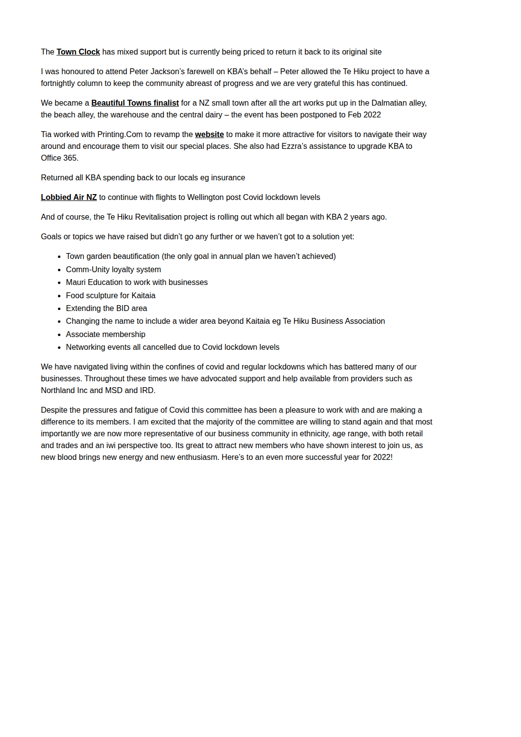The Town Clock has mixed support but is currently being priced to return it back to its original site
I was honoured to attend Peter Jackson’s farewell on KBA’s behalf – Peter allowed the Te Hiku project to have a fortnightly column to keep the community abreast of progress and we are very grateful this has continued.
We became a Beautiful Towns finalist for a NZ small town after all the art works put up in the Dalmatian alley, the beach alley, the warehouse and the central dairy – the event has been postponed to Feb 2022
Tia worked with Printing.Com to revamp the website to make it more attractive for visitors to navigate their way around and encourage them to visit our special places. She also had Ezzra’s assistance to upgrade KBA to Office 365.
Returned all KBA spending back to our locals eg insurance
Lobbied Air NZ to continue with flights to Wellington post Covid lockdown levels
And of course, the Te Hiku Revitalisation project is rolling out which all began with KBA 2 years ago.
Goals or topics we have raised but didn’t go any further or we haven’t got to a solution yet:
Town garden beautification (the only goal in annual plan we haven’t achieved)
Comm-Unity loyalty system
Mauri Education to work with businesses
Food sculpture for Kaitaia
Extending the BID area
Changing the name to include a wider area beyond Kaitaia eg Te Hiku Business Association
Associate membership
Networking events all cancelled due to Covid lockdown levels
We have navigated living within the confines of covid and regular lockdowns which has battered many of our businesses. Throughout these times we have advocated support and help available from providers such as Northland Inc and MSD and IRD.
Despite the pressures and fatigue of Covid this committee has been a pleasure to work with and are making a difference to its members. I am excited that the majority of the committee are willing to stand again and that most importantly we are now more representative of our business community in ethnicity, age range, with both retail and trades and an iwi perspective too. Its great to attract new members who have shown interest to join us, as new blood brings new energy and new enthusiasm. Here’s to an even more successful year for 2022!